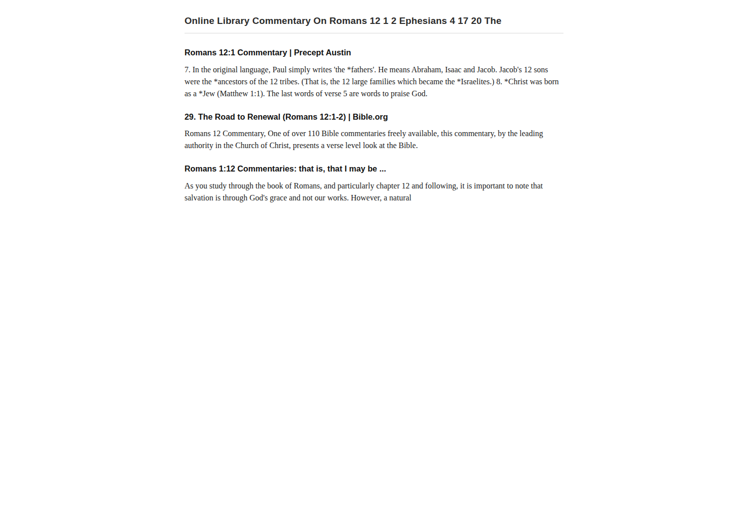Online Library Commentary On Romans 12 1 2 Ephesians 4 17 20 The
Romans 12:1 Commentary | Precept Austin
7. In the original language, Paul simply writes 'the *fathers'. He means Abraham, Isaac and Jacob. Jacob's 12 sons were the *ancestors of the 12 tribes. (That is, the 12 large families which became the *Israelites.) 8. *Christ was born as a *Jew (Matthew 1:1). The last words of verse 5 are words to praise God.
29. The Road to Renewal (Romans 12:1-2) | Bible.org
Romans 12 Commentary, One of over 110 Bible commentaries freely available, this commentary, by the leading authority in the Church of Christ, presents a verse level look at the Bible.
Romans 1:12 Commentaries: that is, that I may be ...
As you study through the book of Romans, and particularly chapter 12 and following, it is important to note that salvation is through God's grace and not our works. However, a natural